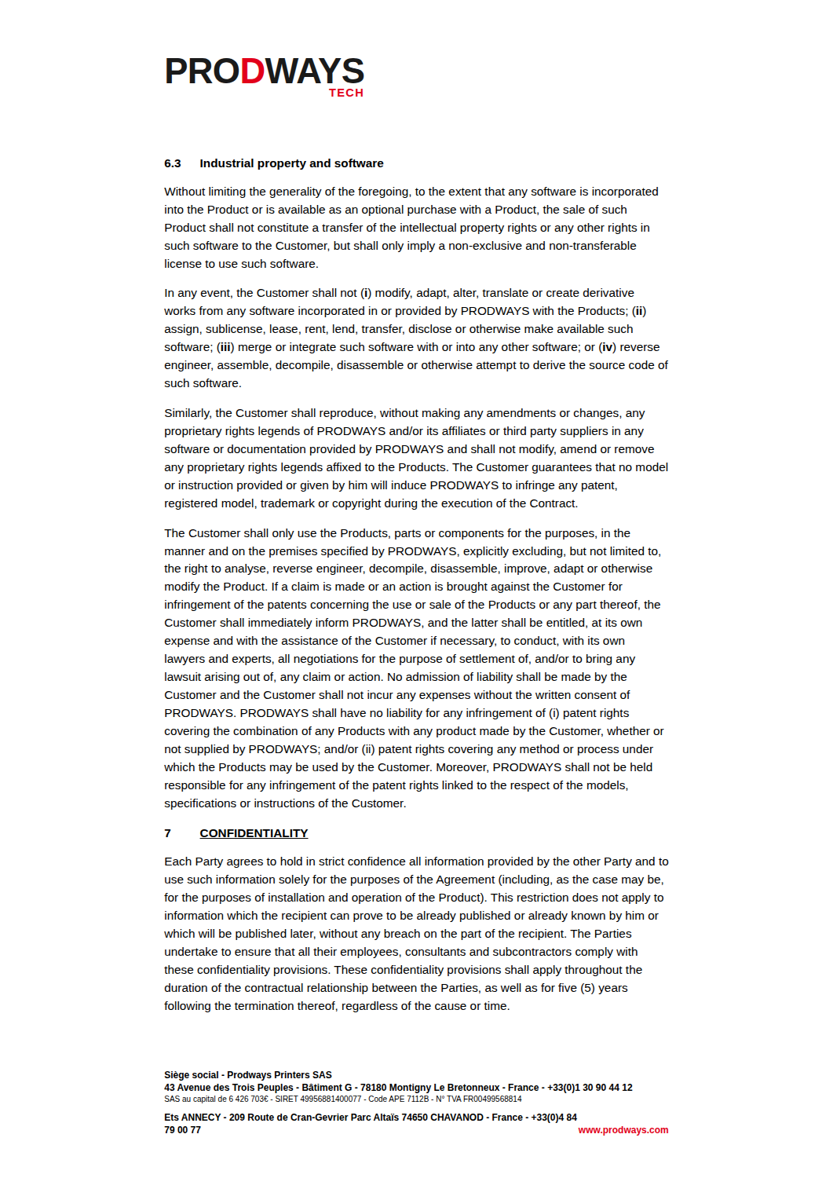PRODWAYS TECH
6.3 Industrial property and software
Without limiting the generality of the foregoing, to the extent that any software is incorporated into the Product or is available as an optional purchase with a Product, the sale of such Product shall not constitute a transfer of the intellectual property rights or any other rights in such software to the Customer, but shall only imply a non-exclusive and non-transferable license to use such software.
In any event, the Customer shall not (i) modify, adapt, alter, translate or create derivative works from any software incorporated in or provided by PRODWAYS with the Products; (ii) assign, sublicense, lease, rent, lend, transfer, disclose or otherwise make available such software; (iii) merge or integrate such software with or into any other software; or (iv) reverse engineer, assemble, decompile, disassemble or otherwise attempt to derive the source code of such software.
Similarly, the Customer shall reproduce, without making any amendments or changes, any proprietary rights legends of PRODWAYS and/or its affiliates or third party suppliers in any software or documentation provided by PRODWAYS and shall not modify, amend or remove any proprietary rights legends affixed to the Products. The Customer guarantees that no model or instruction provided or given by him will induce PRODWAYS to infringe any patent, registered model, trademark or copyright during the execution of the Contract.
The Customer shall only use the Products, parts or components for the purposes, in the manner and on the premises specified by PRODWAYS, explicitly excluding, but not limited to, the right to analyse, reverse engineer, decompile, disassemble, improve, adapt or otherwise modify the Product. If a claim is made or an action is brought against the Customer for infringement of the patents concerning the use or sale of the Products or any part thereof, the Customer shall immediately inform PRODWAYS, and the latter shall be entitled, at its own expense and with the assistance of the Customer if necessary, to conduct, with its own lawyers and experts, all negotiations for the purpose of settlement of, and/or to bring any lawsuit arising out of, any claim or action. No admission of liability shall be made by the Customer and the Customer shall not incur any expenses without the written consent of PRODWAYS. PRODWAYS shall have no liability for any infringement of (i) patent rights covering the combination of any Products with any product made by the Customer, whether or not supplied by PRODWAYS; and/or (ii) patent rights covering any method or process under which the Products may be used by the Customer. Moreover, PRODWAYS shall not be held responsible for any infringement of the patent rights linked to the respect of the models, specifications or instructions of the Customer.
7 CONFIDENTIALITY
Each Party agrees to hold in strict confidence all information provided by the other Party and to use such information solely for the purposes of the Agreement (including, as the case may be, for the purposes of installation and operation of the Product). This restriction does not apply to information which the recipient can prove to be already published or already known by him or which will be published later, without any breach on the part of the recipient. The Parties undertake to ensure that all their employees, consultants and subcontractors comply with these confidentiality provisions. These confidentiality provisions shall apply throughout the duration of the contractual relationship between the Parties, as well as for five (5) years following the termination thereof, regardless of the cause or time.
Siège social - Prodways Printers SAS
43 Avenue des Trois Peuples - Bâtiment G - 78180 Montigny Le Bretonneux - France - +33(0)1 30 90 44 12
SAS au capital de 6 426 703€ - SIRET 49956881400077 - Code APE 7112B - N° TVA FR00499568814
Ets ANNECY - 209 Route de Cran-Gevrier Parc Altaïs 74650 CHAVANOD - France - +33(0)4 84 79 00 77
www.prodways.com